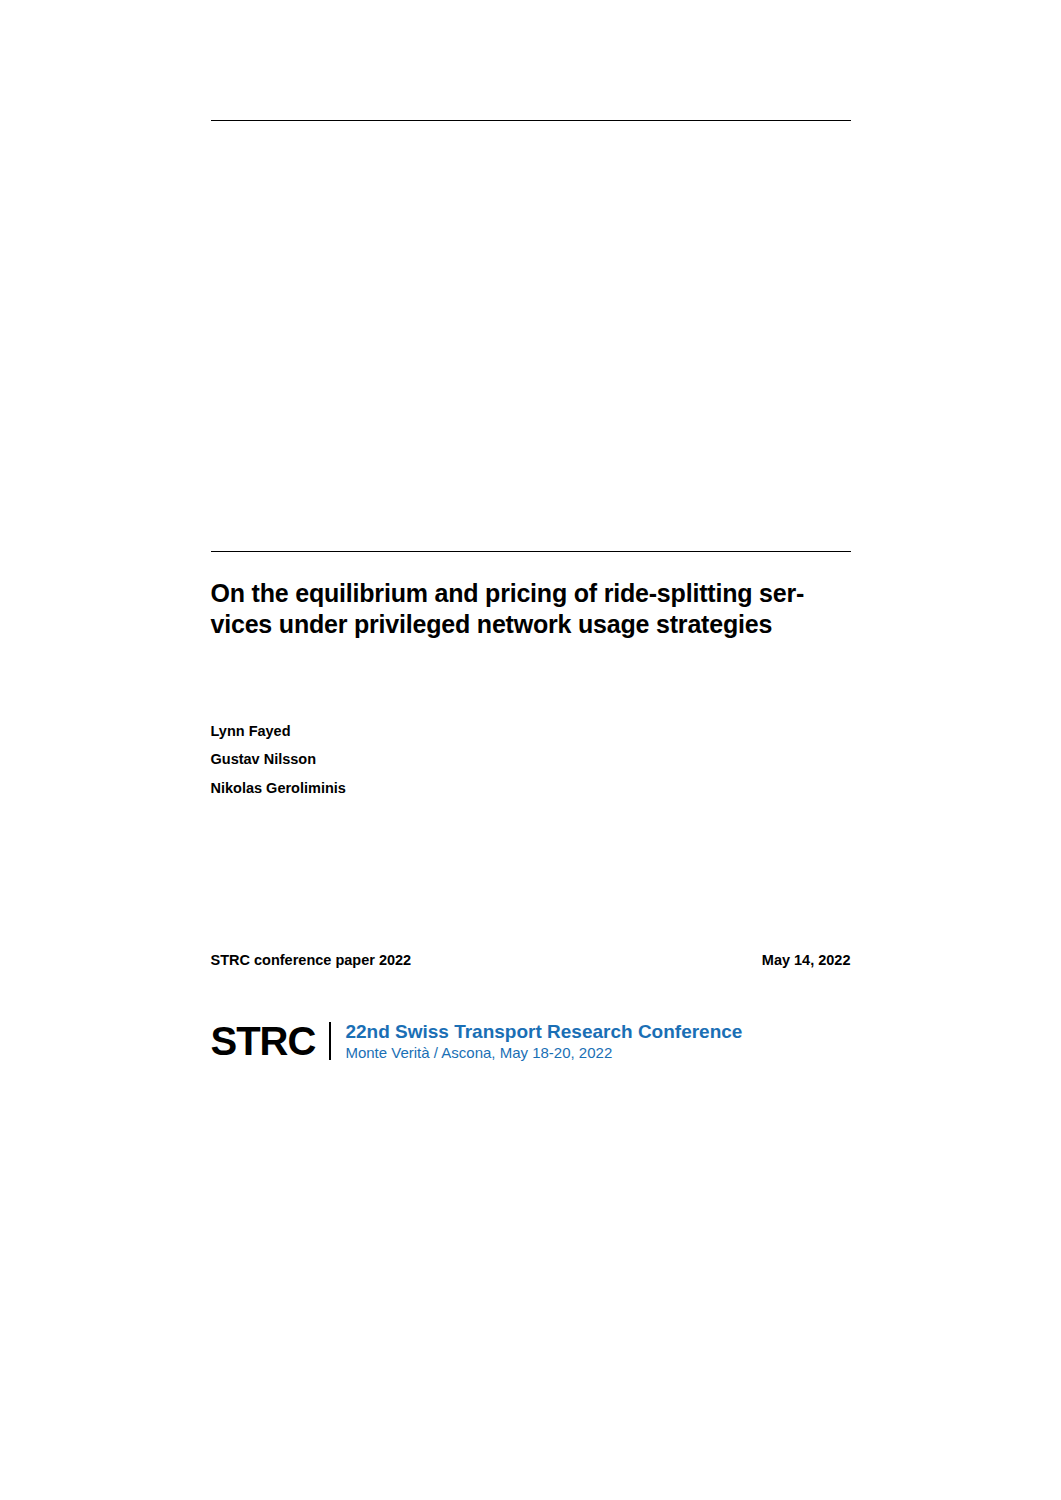On the equilibrium and pricing of ride-splitting ser-
vices under privileged network usage strategies
Lynn Fayed
Gustav Nilsson
Nikolas Geroliminis
STRC conference paper 2022
May 14, 2022
STRC
22nd Swiss Transport Research Conference
Monte Verità / Ascona, May 18-20, 2022